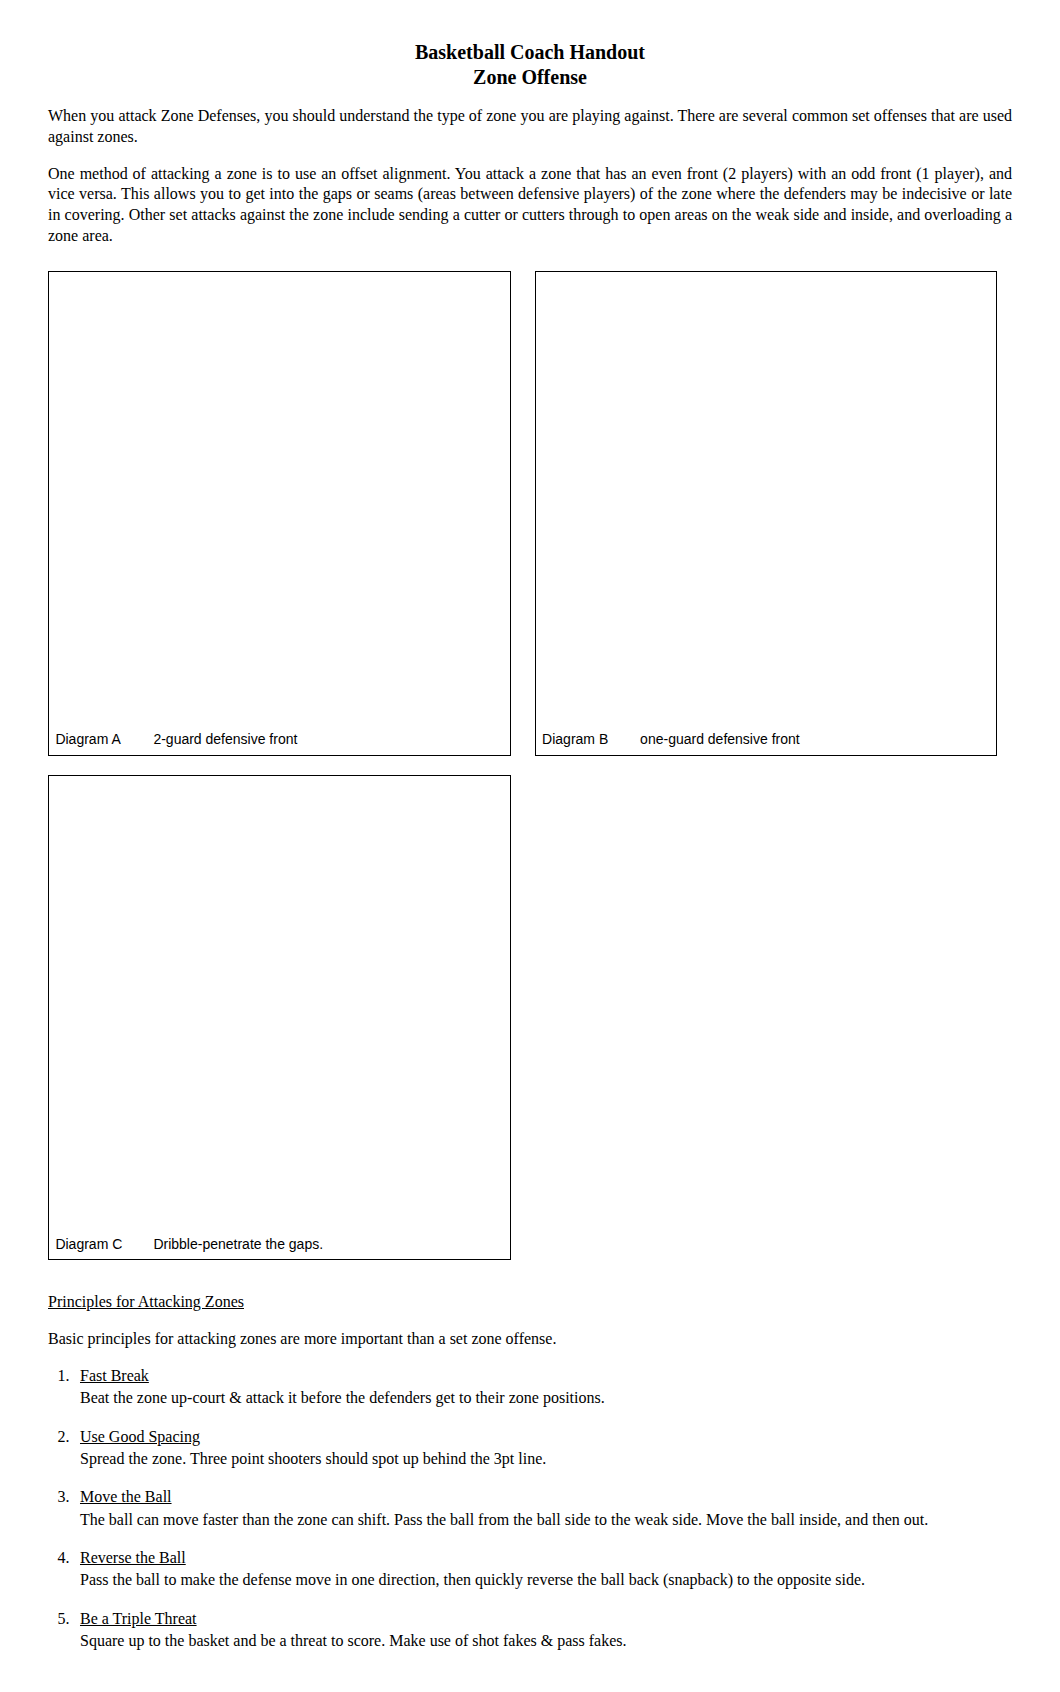Basketball Coach HandoutZone Offense
When you attack Zone Defenses, you should understand the type of zone you are playing against. There are several common set offenses that are used against zones.
One method of attacking a zone is to use an offset alignment. You attack a zone that has an even front (2 players) with an odd front (1 player), and vice versa. This allows you to get into the gaps or seams (areas between defensive players) of the zone where the defenders may be indecisive or late in covering. Other set attacks against the zone include sending a cutter or cutters through to open areas on the weak side and inside, and overloading a zone area.
Diagram A2-guard defensive front
Diagram Bone-guard defensive front
Diagram CDribble-penetrate the gaps.
Principles for Attacking Zones
Basic principles for attacking zones are more important than a set zone offense.
Fast Break
Beat the zone up-court & attack it before the defenders get to their zone positions.
Use Good Spacing
Spread the zone. Three point shooters should spot up behind the 3pt line.
Move the Ball
The ball can move faster than the zone can shift. Pass the ball from the ball side to the weak side. Move the ball inside, and then out.
Reverse the Ball
Pass the ball to make the defense move in one direction, then quickly reverse the ball back (snapback) to the opposite side.
Be a Triple Threat
Square up to the basket and be a threat to score. Make use of shot fakes & pass fakes.